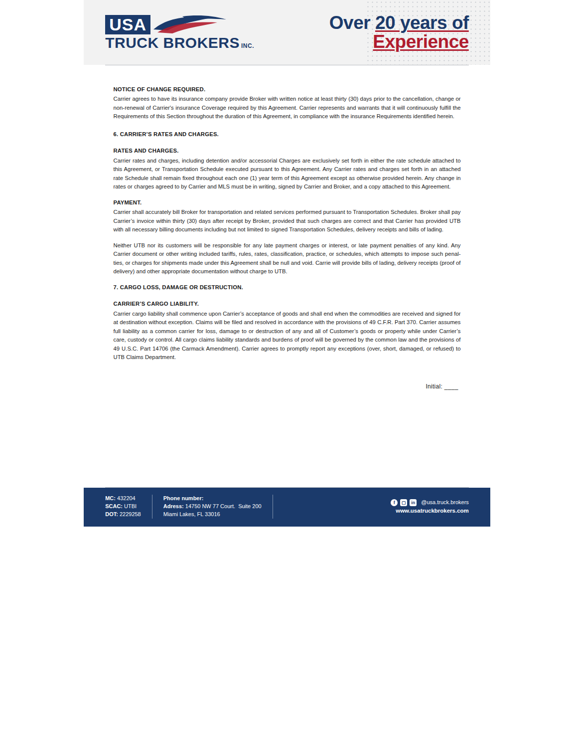USA
TRUCK BROKERS INC.
Over 20 years of
Experience
NOTICE OF CHANGE REQUIRED.
Carrier agrees to have its insurance company provide Broker with written notice at least thirty (30) days prior to the cancellation, change or non-renewal of Carrier's insurance Coverage required by this Agreement. Carrier represents and warrants that it will continuously fulfill the Requirements of this Section throughout the duration of this Agreement, in compliance with the insurance Requirements identified herein.
6. CARRIER’S RATES AND CHARGES.
RATES AND CHARGES.
Carrier rates and charges, including detention and/or accessorial Charges are exclusively set forth in either the rate schedule attached to this Agreement, or Transportation Schedule executed pursuant to this Agreement. Any Carrier rates and charges set forth in an attached rate Schedule shall remain fixed throughout each one (1) year term of this Agreement except as otherwise provided herein. Any change in rates or charges agreed to by Carrier and MLS must be in writing, signed by Carrier and Broker, and a copy attached to this Agreement.
PAYMENT.
Carrier shall accurately bill Broker for transportation and related services performed pursuant to Transportation Schedules. Broker shall pay Carrier’s invoice within thirty (30) days after receipt by Broker, provided that such charges are correct and that Carrier has provided UTB with all necessary billing documents including but not limited to signed Transportation Schedules, delivery receipts and bills of lading.
Neither UTB nor its customers will be responsible for any late payment charges or interest, or late payment penalties of any kind. Any Carrier document or other writing included tariffs, rules, rates, classification, practice, or schedules, which attempts to impose such penalties, or charges for shipments made under this Agreement shall be null and void. Carrie will provide bills of lading, delivery receipts (proof of delivery) and other appropriate documentation without charge to UTB.
7. CARGO LOSS, DAMAGE OR DESTRUCTION.
CARRIER’S CARGO LIABILITY.
Carrier cargo liability shall commence upon Carrier’s acceptance of goods and shall end when the commodities are received and signed for at destination without exception. Claims will be filed and resolved in accordance with the provisions of 49 C.F.R. Part 370. Carrier assumes full liability as a common carrier for loss, damage to or destruction of any and all of Customer’s goods or property while under Carrier’s care, custody or control. All cargo claims liability standards and burdens of proof will be governed by the common law and the provisions of 49 U.S.C. Part 14706 (the Carmack Amendment). Carrier agrees to promptly report any exceptions (over, short, damaged, or refused) to UTB Claims Department.
Initial: ____
MC: 432204
SCAC: UTBI
DOT: 2229258
Phone number:
Adress: 14750 NW 77 Court. Suite 200
Miami Lakes, FL 33016
f ▢ in @usa.truck.brokers
www.usatruckbrokers.com